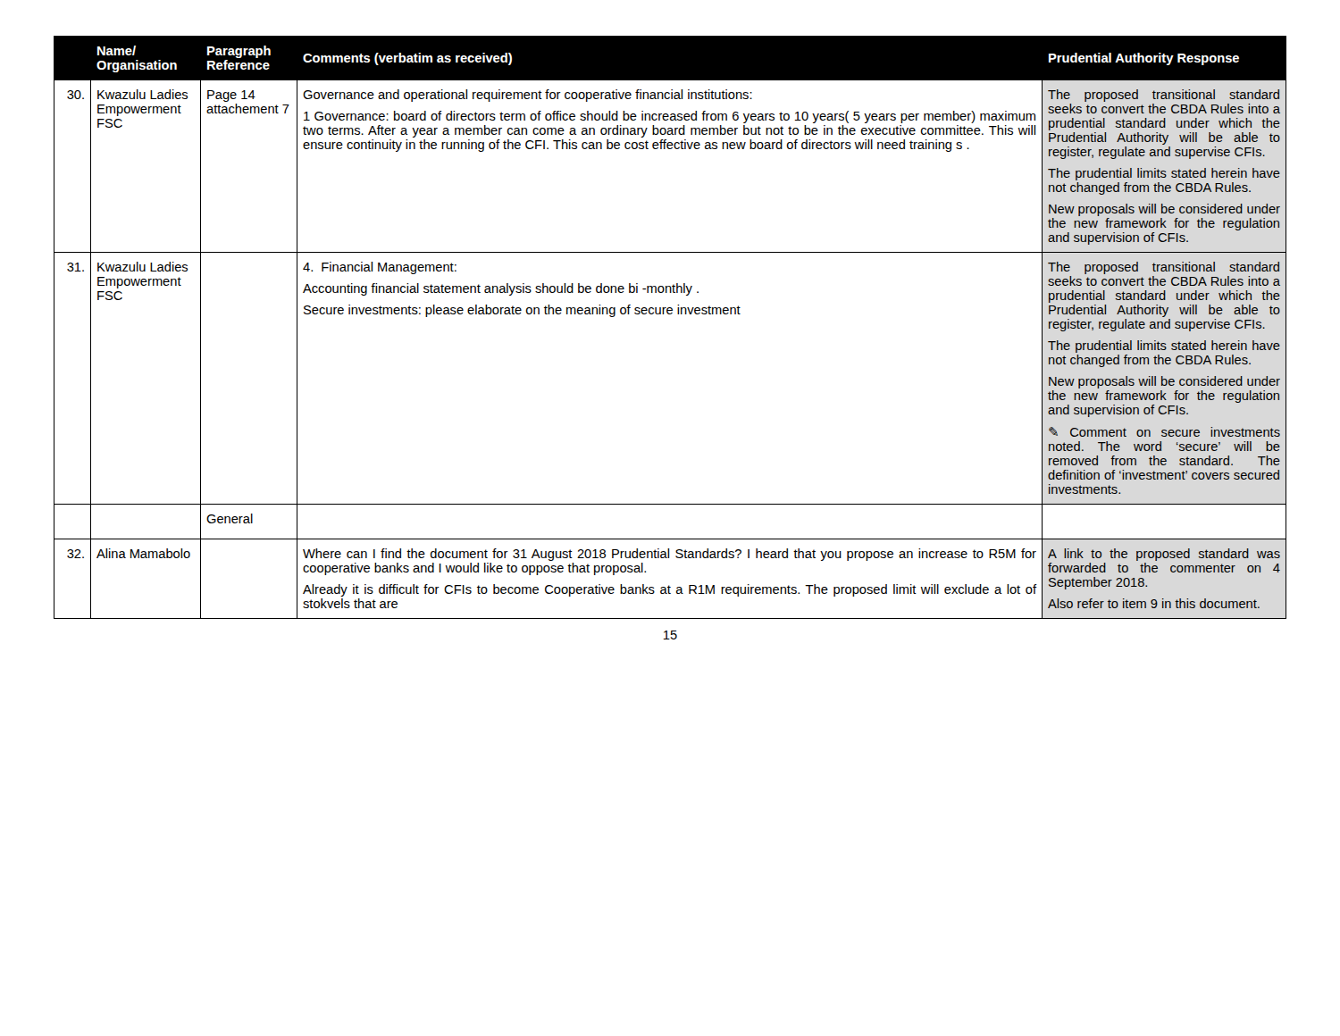| | Name/ Organisation | Paragraph Reference | Comments (verbatim as received) | Prudential Authority Response |
| --- | --- | --- | --- | --- |
| 30. | Kwazulu Ladies Empowerment FSC | Page 14 attachement 7 | Governance and operational requirement for cooperative financial institutions: 1 Governance: board of directors term of office should be increased from 6 years to 10 years( 5 years per member) maximum two terms. After a year a member can come a an ordinary board member but not to be in the executive committee. This will ensure continuity in the running of the CFI. This can be cost effective as new board of directors will need training s . | The proposed transitional standard seeks to convert the CBDA Rules into a prudential standard under which the Prudential Authority will be able to register, regulate and supervise CFIs. The prudential limits stated herein have not changed from the CBDA Rules. New proposals will be considered under the new framework for the regulation and supervision of CFIs. |
| 31. | Kwazulu Ladies Empowerment FSC | | 4. Financial Management: Accounting financial statement analysis should be done bi -monthly . Secure investments: please elaborate on the meaning of secure investment | The proposed transitional standard seeks to convert the CBDA Rules into a prudential standard under which the Prudential Authority will be able to register, regulate and supervise CFIs. The prudential limits stated herein have not changed from the CBDA Rules. New proposals will be considered under the new framework for the regulation and supervision of CFIs. ✎ Comment on secure investments noted. The word ‘secure’ will be removed from the standard. The definition of ‘investment’ covers secured investments. |
| | | General | | |
| 32. | Alina Mamabolo | | Where can I find the document for 31 August 2018 Prudential Standards? I heard that you propose an increase to R5M for cooperative banks and I would like to oppose that proposal. Already it is difficult for CFIs to become Cooperative banks at a R1M requirements. The proposed limit will exclude a lot of stokvels that are | A link to the proposed standard was forwarded to the commenter on 4 September 2018. Also refer to item 9 in this document. |
15